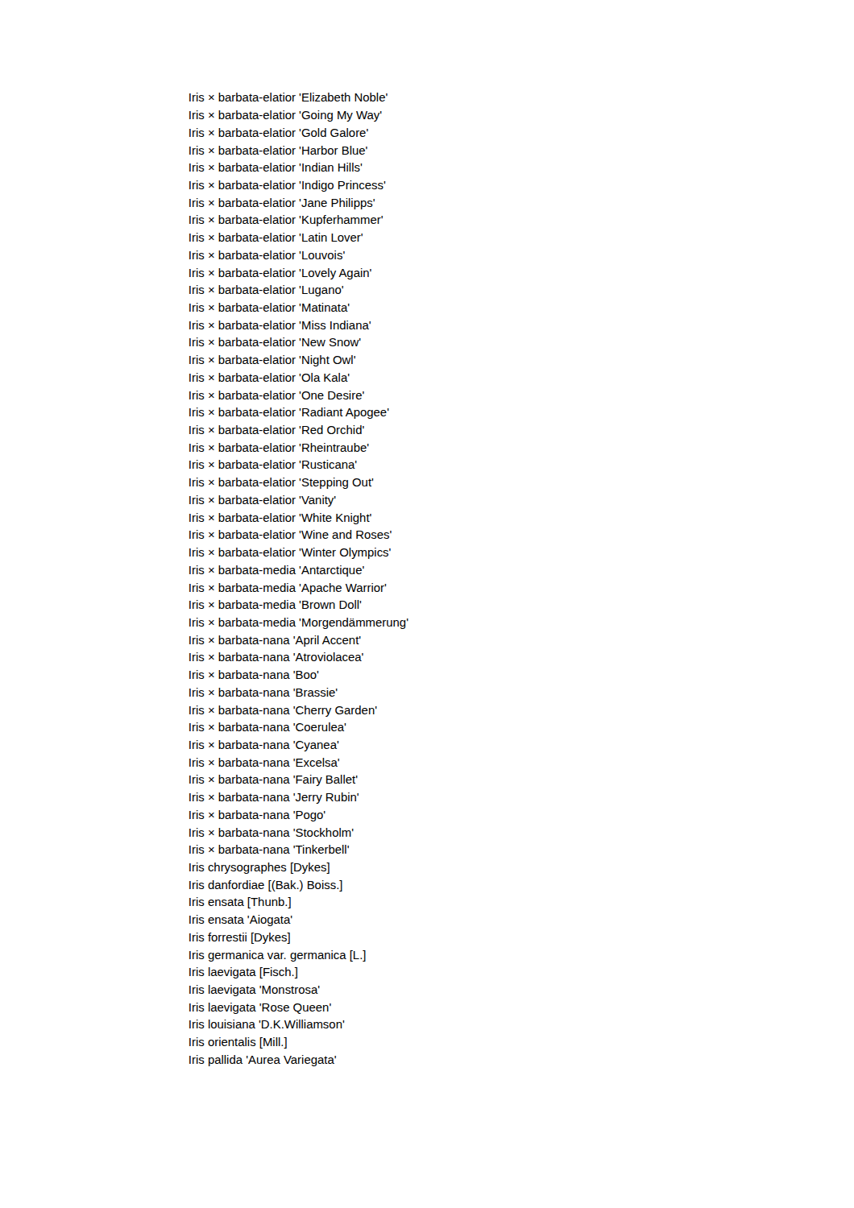Iris × barbata-elatior 'Elizabeth Noble'
Iris × barbata-elatior 'Going My Way'
Iris × barbata-elatior 'Gold Galore'
Iris × barbata-elatior 'Harbor Blue'
Iris × barbata-elatior 'Indian Hills'
Iris × barbata-elatior 'Indigo Princess'
Iris × barbata-elatior 'Jane Philipps'
Iris × barbata-elatior 'Kupferhammer'
Iris × barbata-elatior 'Latin Lover'
Iris × barbata-elatior 'Louvois'
Iris × barbata-elatior 'Lovely Again'
Iris × barbata-elatior 'Lugano'
Iris × barbata-elatior 'Matinata'
Iris × barbata-elatior 'Miss Indiana'
Iris × barbata-elatior 'New Snow'
Iris × barbata-elatior 'Night Owl'
Iris × barbata-elatior 'Ola Kala'
Iris × barbata-elatior 'One Desire'
Iris × barbata-elatior 'Radiant Apogee'
Iris × barbata-elatior 'Red Orchid'
Iris × barbata-elatior 'Rheintraube'
Iris × barbata-elatior 'Rusticana'
Iris × barbata-elatior 'Stepping Out'
Iris × barbata-elatior 'Vanity'
Iris × barbata-elatior 'White Knight'
Iris × barbata-elatior 'Wine and Roses'
Iris × barbata-elatior 'Winter Olympics'
Iris × barbata-media 'Antarctique'
Iris × barbata-media 'Apache Warrior'
Iris × barbata-media 'Brown Doll'
Iris × barbata-media 'Morgendämmerung'
Iris × barbata-nana 'April Accent'
Iris × barbata-nana 'Atroviolacea'
Iris × barbata-nana 'Boo'
Iris × barbata-nana 'Brassie'
Iris × barbata-nana 'Cherry Garden'
Iris × barbata-nana 'Coerulea'
Iris × barbata-nana 'Cyanea'
Iris × barbata-nana 'Excelsa'
Iris × barbata-nana 'Fairy Ballet'
Iris × barbata-nana 'Jerry Rubin'
Iris × barbata-nana 'Pogo'
Iris × barbata-nana 'Stockholm'
Iris × barbata-nana 'Tinkerbell'
Iris chrysographes [Dykes]
Iris danfordiae [(Bak.) Boiss.]
Iris ensata [Thunb.]
Iris ensata 'Aiogata'
Iris forrestii [Dykes]
Iris germanica var. germanica [L.]
Iris laevigata [Fisch.]
Iris laevigata 'Monstrosa'
Iris laevigata 'Rose Queen'
Iris louisiana 'D.K.Williamson'
Iris orientalis [Mill.]
Iris pallida 'Aurea Variegata'